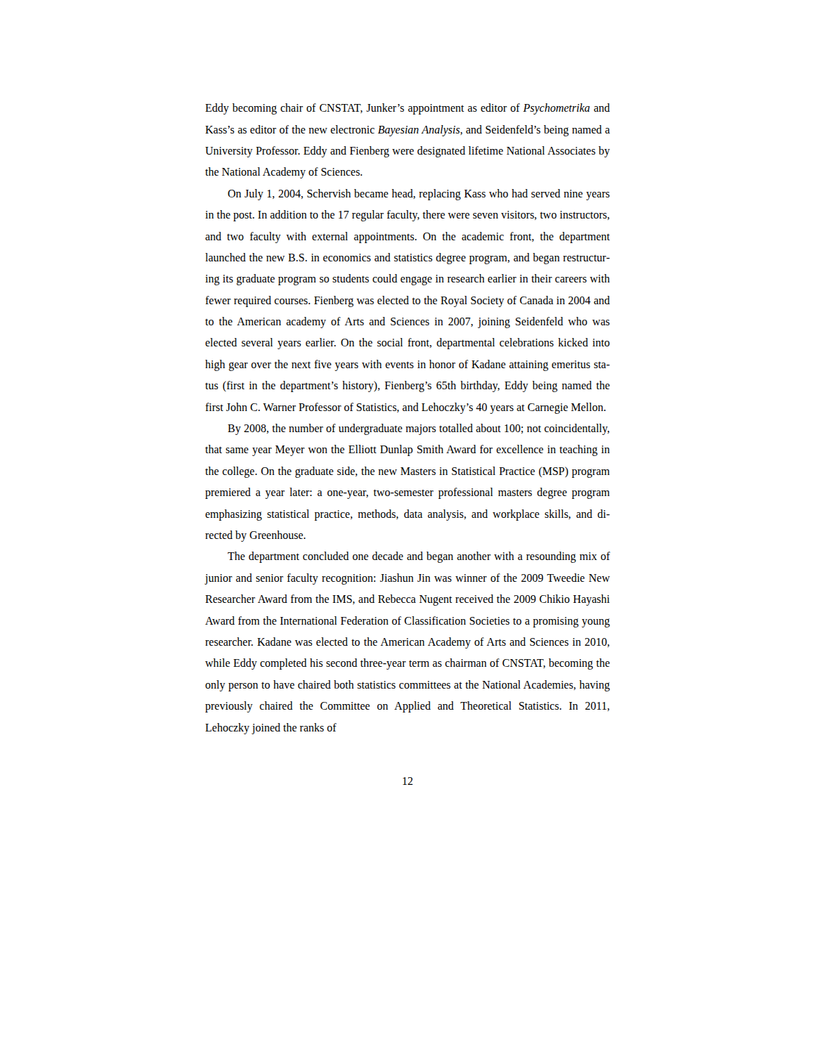Eddy becoming chair of CNSTAT, Junker’s appointment as editor of Psychometrika and Kass’s as editor of the new electronic Bayesian Analysis, and Seidenfeld’s being named a University Professor. Eddy and Fienberg were designated lifetime National Associates by the National Academy of Sciences.
On July 1, 2004, Schervish became head, replacing Kass who had served nine years in the post. In addition to the 17 regular faculty, there were seven visitors, two instructors, and two faculty with external appointments. On the academic front, the department launched the new B.S. in economics and statistics degree program, and began restructuring its graduate program so students could engage in research earlier in their careers with fewer required courses. Fienberg was elected to the Royal Society of Canada in 2004 and to the American academy of Arts and Sciences in 2007, joining Seidenfeld who was elected several years earlier. On the social front, departmental celebrations kicked into high gear over the next five years with events in honor of Kadane attaining emeritus status (first in the department’s history), Fienberg’s 65th birthday, Eddy being named the first John C. Warner Professor of Statistics, and Lehoczky’s 40 years at Carnegie Mellon.
By 2008, the number of undergraduate majors totalled about 100; not coincidentally, that same year Meyer won the Elliott Dunlap Smith Award for excellence in teaching in the college. On the graduate side, the new Masters in Statistical Practice (MSP) program premiered a year later: a one-year, two-semester professional masters degree program emphasizing statistical practice, methods, data analysis, and workplace skills, and directed by Greenhouse.
The department concluded one decade and began another with a resounding mix of junior and senior faculty recognition: Jiashun Jin was winner of the 2009 Tweedie New Researcher Award from the IMS, and Rebecca Nugent received the 2009 Chikio Hayashi Award from the International Federation of Classification Societies to a promising young researcher. Kadane was elected to the American Academy of Arts and Sciences in 2010, while Eddy completed his second three-year term as chairman of CNSTAT, becoming the only person to have chaired both statistics committees at the National Academies, having previously chaired the Committee on Applied and Theoretical Statistics. In 2011, Lehoczky joined the ranks of
12